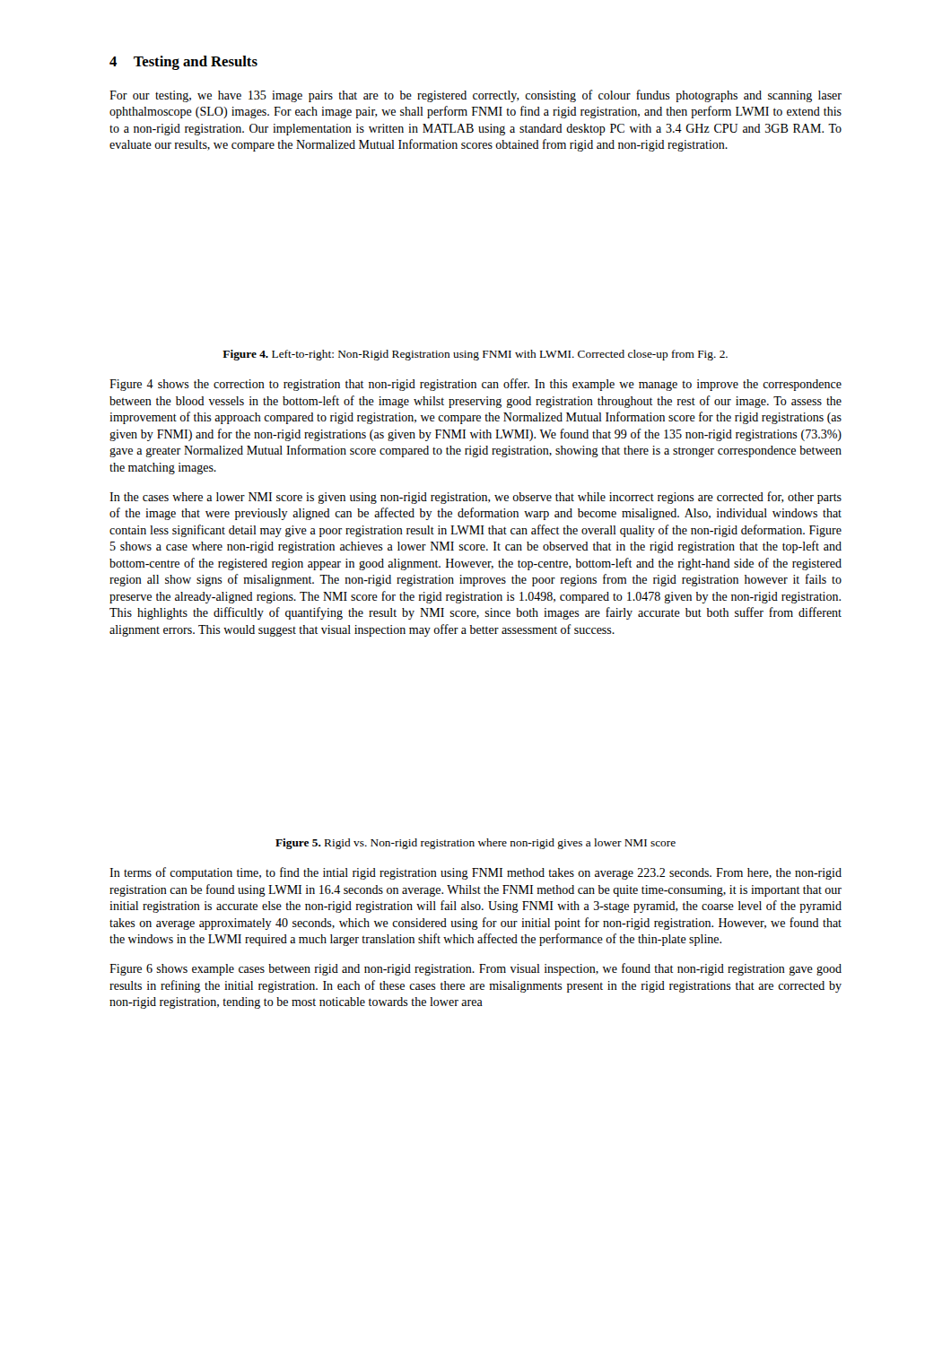4 Testing and Results
For our testing, we have 135 image pairs that are to be registered correctly, consisting of colour fundus photographs and scanning laser ophthalmoscope (SLO) images. For each image pair, we shall perform FNMI to find a rigid registration, and then perform LWMI to extend this to a non-rigid registration. Our implementation is written in MATLAB using a standard desktop PC with a 3.4 GHz CPU and 3GB RAM. To evaluate our results, we compare the Normalized Mutual Information scores obtained from rigid and non-rigid registration.
Figure 4. Left-to-right: Non-Rigid Registration using FNMI with LWMI. Corrected close-up from Fig. 2.
Figure 4 shows the correction to registration that non-rigid registration can offer. In this example we manage to improve the correspondence between the blood vessels in the bottom-left of the image whilst preserving good registration throughout the rest of our image. To assess the improvement of this approach compared to rigid registration, we compare the Normalized Mutual Information score for the rigid registrations (as given by FNMI) and for the non-rigid registrations (as given by FNMI with LWMI). We found that 99 of the 135 non-rigid registrations (73.3%) gave a greater Normalized Mutual Information score compared to the rigid registration, showing that there is a stronger correspondence between the matching images.
In the cases where a lower NMI score is given using non-rigid registration, we observe that while incorrect regions are corrected for, other parts of the image that were previously aligned can be affected by the deformation warp and become misaligned. Also, individual windows that contain less significant detail may give a poor registration result in LWMI that can affect the overall quality of the non-rigid deformation. Figure 5 shows a case where non-rigid registration achieves a lower NMI score. It can be observed that in the rigid registration that the top-left and bottom-centre of the registered region appear in good alignment. However, the top-centre, bottom-left and the right-hand side of the registered region all show signs of misalignment. The non-rigid registration improves the poor regions from the rigid registration however it fails to preserve the already-aligned regions. The NMI score for the rigid registration is 1.0498, compared to 1.0478 given by the non-rigid registration. This highlights the difficultly of quantifying the result by NMI score, since both images are fairly accurate but both suffer from different alignment errors. This would suggest that visual inspection may offer a better assessment of success.
Figure 5. Rigid vs. Non-rigid registration where non-rigid gives a lower NMI score
In terms of computation time, to find the intial rigid registration using FNMI method takes on average 223.2 seconds. From here, the non-rigid registration can be found using LWMI in 16.4 seconds on average. Whilst the FNMI method can be quite time-consuming, it is important that our initial registration is accurate else the non-rigid registration will fail also. Using FNMI with a 3-stage pyramid, the coarse level of the pyramid takes on average approximately 40 seconds, which we considered using for our initial point for non-rigid registration. However, we found that the windows in the LWMI required a much larger translation shift which affected the performance of the thin-plate spline.
Figure 6 shows example cases between rigid and non-rigid registration. From visual inspection, we found that non-rigid registration gave good results in refining the initial registration. In each of these cases there are misalignments present in the rigid registrations that are corrected by non-rigid registration, tending to be most noticable towards the lower area